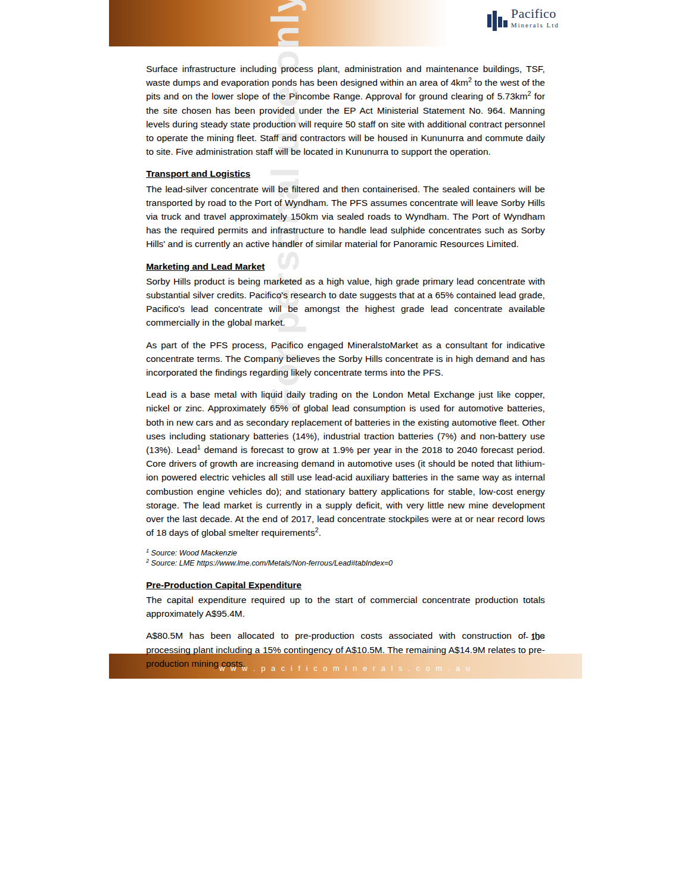Pacifico
Minerals Ltd
For personal use only
Surface infrastructure including process plant, administration and maintenance buildings, TSF, waste dumps and evaporation ponds has been designed within an area of 4km2 to the west of the pits and on the lower slope of the Pincombe Range. Approval for ground clearing of 5.73km2 for the site chosen has been provided under the EP Act Ministerial Statement No. 964. Manning levels during steady state production will require 50 staff on site with additional contract personnel to operate the mining fleet. Staff and contractors will be housed in Kununurra and commute daily to site. Five administration staff will be located in Kununurra to support the operation.
Transport and Logistics
The lead-silver concentrate will be filtered and then containerised. The sealed containers will be transported by road to the Port of Wyndham. The PFS assumes concentrate will leave Sorby Hills via truck and travel approximately 150km via sealed roads to Wyndham. The Port of Wyndham has the required permits and infrastructure to handle lead sulphide concentrates such as Sorby Hills' and is currently an active handler of similar material for Panoramic Resources Limited.
Marketing and Lead Market
Sorby Hills product is being marketed as a high value, high grade primary lead concentrate with substantial silver credits. Pacifico's research to date suggests that at a 65% contained lead grade, Pacifico's lead concentrate will be amongst the highest grade lead concentrate available commercially in the global market.
As part of the PFS process, Pacifico engaged MineralstoMarket as a consultant for indicative concentrate terms. The Company believes the Sorby Hills concentrate is in high demand and has incorporated the findings regarding likely concentrate terms into the PFS.
Lead is a base metal with liquid daily trading on the London Metal Exchange just like copper, nickel or zinc. Approximately 65% of global lead consumption is used for automotive batteries, both in new cars and as secondary replacement of batteries in the existing automotive fleet. Other uses including stationary batteries (14%), industrial traction batteries (7%) and non-battery use (13%). Lead1 demand is forecast to grow at 1.9% per year in the 2018 to 2040 forecast period. Core drivers of growth are increasing demand in automotive uses (it should be noted that lithium-ion powered electric vehicles all still use lead-acid auxiliary batteries in the same way as internal combustion engine vehicles do); and stationary battery applications for stable, low-cost energy storage. The lead market is currently in a supply deficit, with very little new mine development over the last decade. At the end of 2017, lead concentrate stockpiles were at or near record lows of 18 days of global smelter requirements2.
1 Source: Wood Mackenzie
2 Source: LME https://www.lme.com/Metals/Non-ferrous/Lead#tabIndex=0
Pre-Production Capital Expenditure
The capital expenditure required up to the start of commercial concentrate production totals approximately A$95.4M.
A$80.5M has been allocated to pre-production costs associated with construction of the processing plant including a 15% contingency of A$10.5M. The remaining A$14.9M relates to pre-production mining costs.
- 10 -
w w w . p a c i f i c o m i n e r a l s . c o m . a u